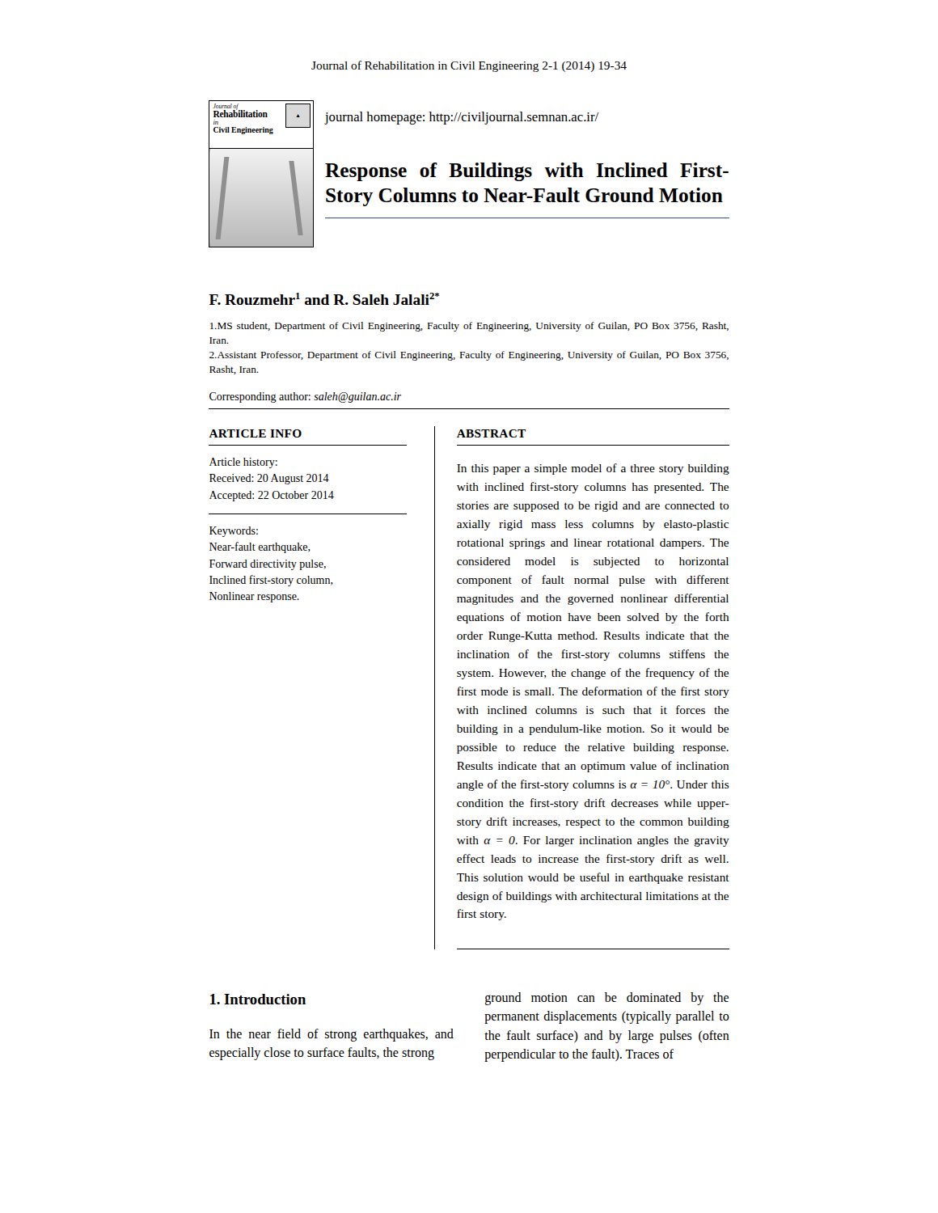Journal of Rehabilitation in Civil Engineering 2-1 (2014) 19-34
Journal of
Rehabilitation
in
Civil Engineering
▲
journal homepage: http://civiljournal.semnan.ac.ir/
Response of Buildings with Inclined First-Story Columns to Near-Fault Ground Motion
F. Rouzmehr1 and R. Saleh Jalali2*
1.MS student, Department of Civil Engineering, Faculty of Engineering, University of Guilan, PO Box 3756, Rasht, Iran.
2.Assistant Professor, Department of Civil Engineering, Faculty of Engineering, University of Guilan, PO Box 3756, Rasht, Iran.
Corresponding author: saleh@guilan.ac.ir
ARTICLE INFO
Article history:
Received: 20 August 2014
Accepted: 22 October 2014
Keywords:
Near-fault earthquake,
Forward directivity pulse,
Inclined first-story column,
Nonlinear response.
ABSTRACT
In this paper a simple model of a three story building with inclined first-story columns has presented. The stories are supposed to be rigid and are connected to axially rigid mass less columns by elasto-plastic rotational springs and linear rotational dampers. The considered model is subjected to horizontal component of fault normal pulse with different magnitudes and the governed nonlinear differential equations of motion have been solved by the forth order Runge-Kutta method. Results indicate that the inclination of the first-story columns stiffens the system. However, the change of the frequency of the first mode is small. The deformation of the first story with inclined columns is such that it forces the building in a pendulum-like motion. So it would be possible to reduce the relative building response. Results indicate that an optimum value of inclination angle of the first-story columns is α = 10°. Under this condition the first-story drift decreases while upper-story drift increases, respect to the common building with α = 0. For larger inclination angles the gravity effect leads to increase the first-story drift as well. This solution would be useful in earthquake resistant design of buildings with architectural limitations at the first story.
1. Introduction
In the near field of strong earthquakes, and especially close to surface faults, the strong
ground motion can be dominated by the permanent displacements (typically parallel to the fault surface) and by large pulses (often perpendicular to the fault). Traces of